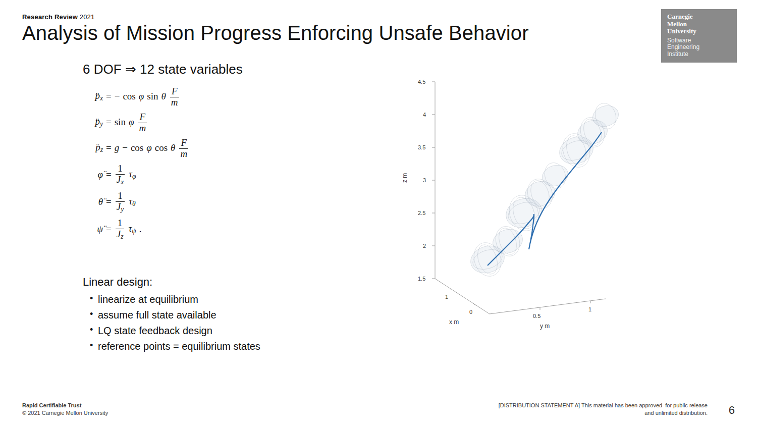Carnegie
Mellon
University
Software
Engineering
Institute
Research Review 2021
Analysis of Mission Progress Enforcing Unsafe Behavior
6 DOF ⇒ 12 state variables
p̈x = − cos φ sin θ Fm
p̈y = sin φ Fm
p̈z = g − cos φ cos θ Fm
φ̈ = 1 Jx τφ
θ̈ = 1 Jy τθ
ψ̈ = 1 Jz τψ.
Linear design:
linearize at equilibrium
assume full state available
LQ state feedback design
reference points = equilibrium states
4.5 4 3.5 3 2.5 2 1.5 z m 1 0 x m 0.5 1 y m
Rapid Certifiable Trust
© 2021 Carnegie Mellon University
[DISTRIBUTION STATEMENT A] This material has been approved for public release
and unlimited distribution.
6